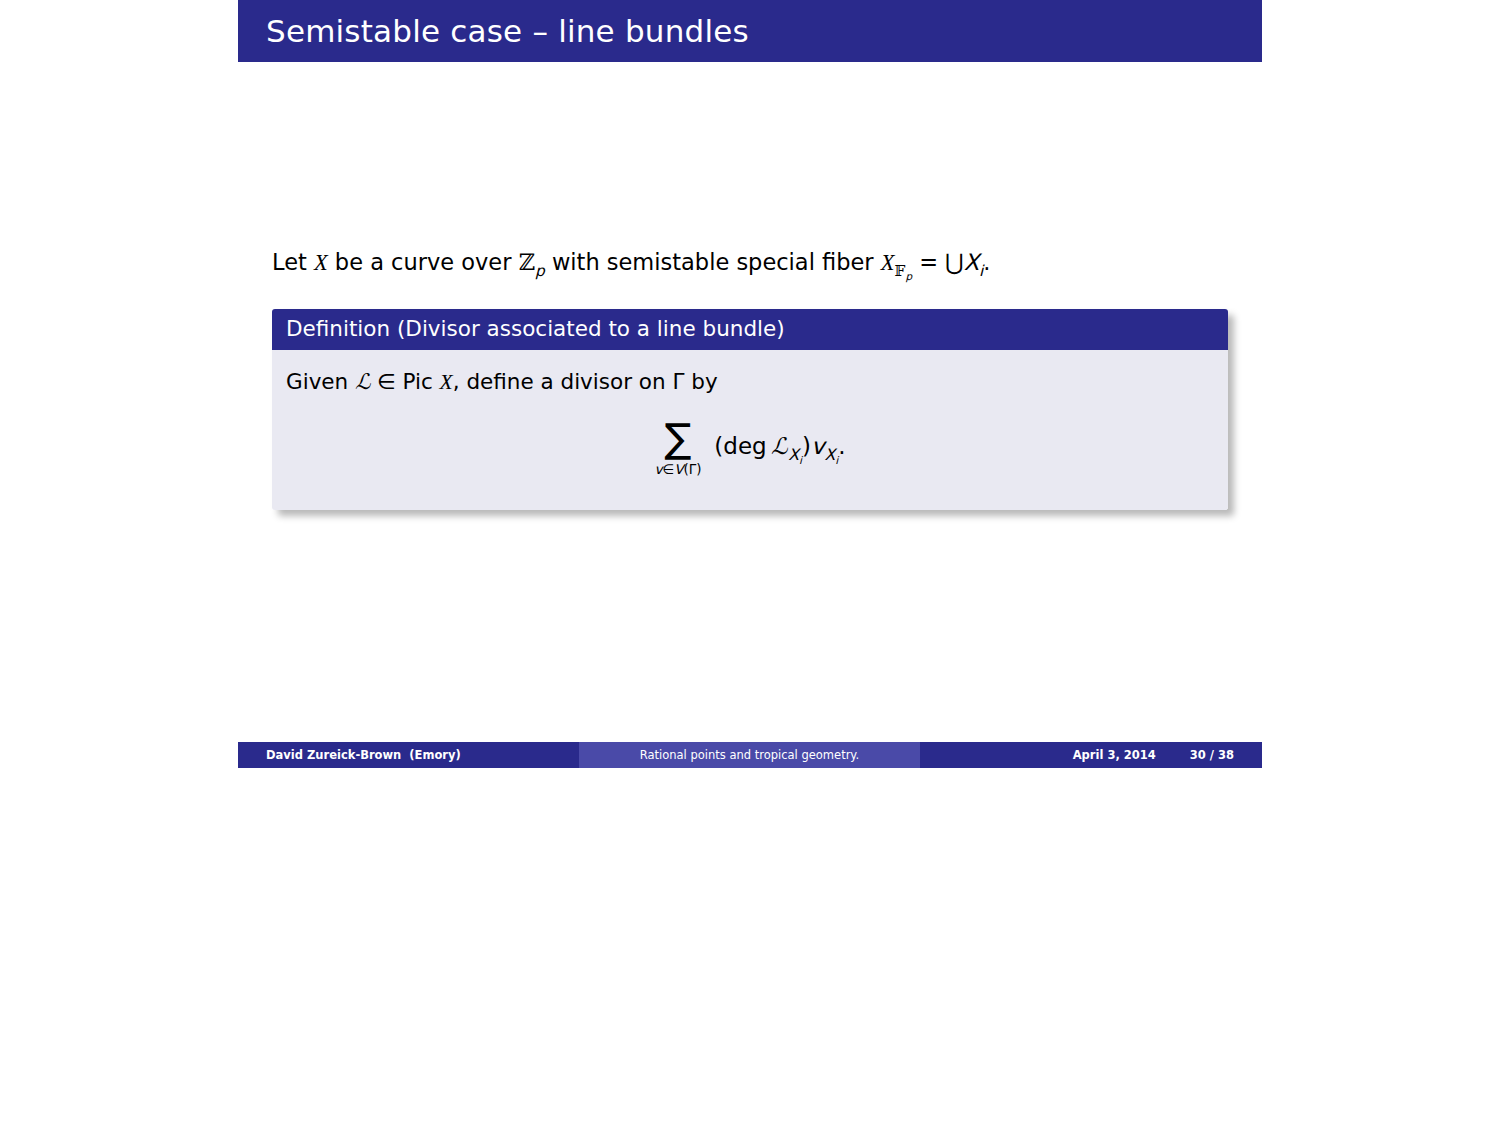Semistable case – line bundles
Let X be a curve over ℤp with semistable special fiber X𝔽p = ⋃Xi.
Definition (Divisor associated to a line bundle)
Given ℒ ∈ Pic X, define a divisor on Γ by
∑
v∈V(Γ) (deg ℒXi)vXi.
David Zureick-Brown (Emory)
Rational points and tropical geometry.
April 3, 201430 / 38